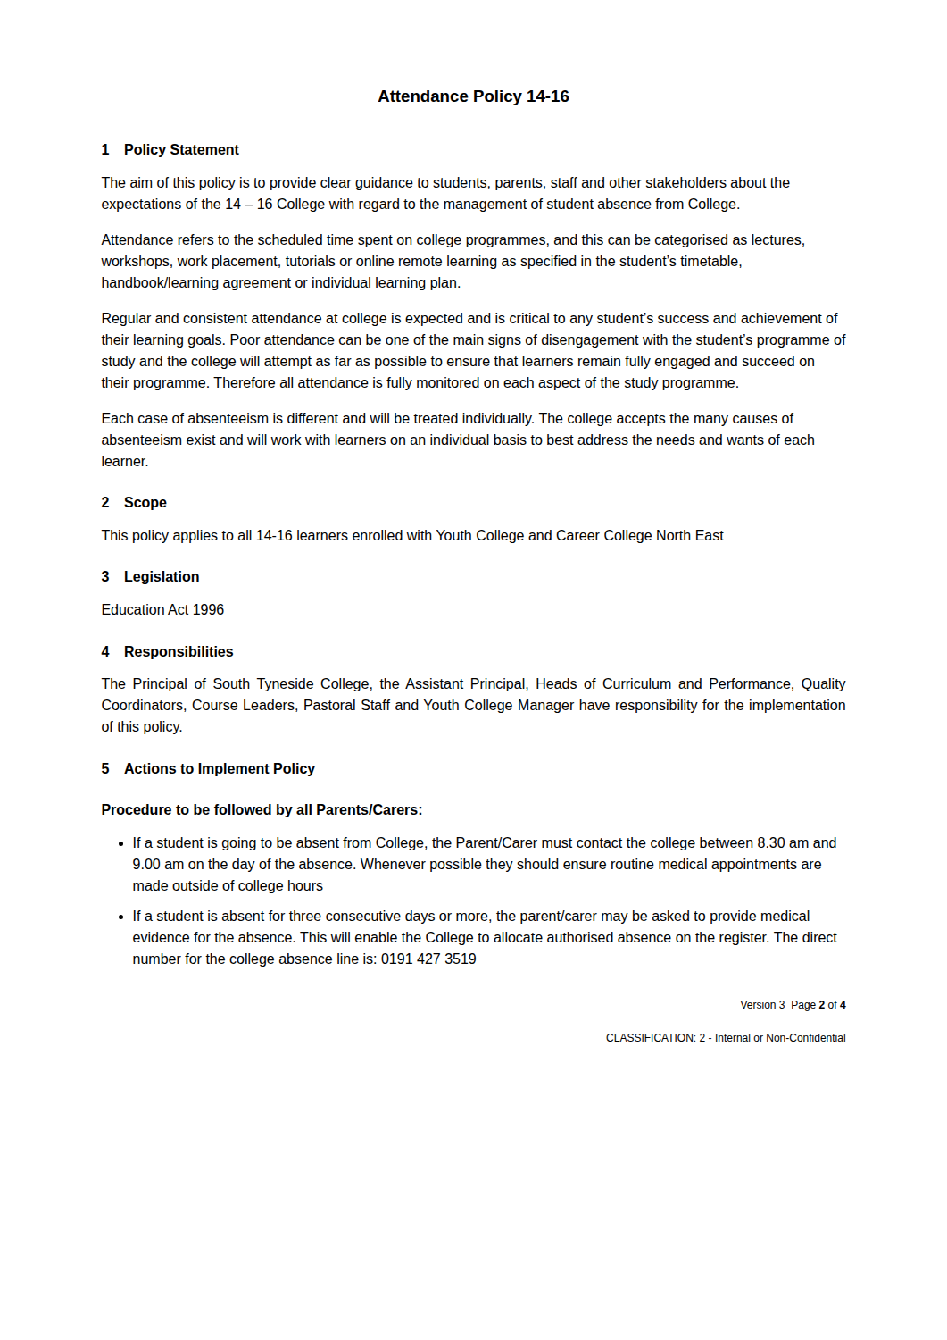Attendance Policy 14-16
1 Policy Statement
The aim of this policy is to provide clear guidance to students, parents, staff and other stakeholders about the expectations of the 14 – 16 College with regard to the management of student absence from College.
Attendance refers to the scheduled time spent on college programmes, and this can be categorised as lectures, workshops, work placement, tutorials or online remote learning as specified in the student’s timetable, handbook/learning agreement or individual learning plan.
Regular and consistent attendance at college is expected and is critical to any student’s success and achievement of their learning goals. Poor attendance can be one of the main signs of disengagement with the student’s programme of study and the college will attempt as far as possible to ensure that learners remain fully engaged and succeed on their programme. Therefore all attendance is fully monitored on each aspect of the study programme.
Each case of absenteeism is different and will be treated individually. The college accepts the many causes of absenteeism exist and will work with learners on an individual basis to best address the needs and wants of each learner.
2 Scope
This policy applies to all 14-16 learners enrolled with Youth College and Career College North East
3 Legislation
Education Act 1996
4 Responsibilities
The Principal of South Tyneside College, the Assistant Principal, Heads of Curriculum and Performance, Quality Coordinators, Course Leaders, Pastoral Staff and Youth College Manager have responsibility for the implementation of this policy.
5 Actions to Implement Policy
Procedure to be followed by all Parents/Carers:
If a student is going to be absent from College, the Parent/Carer must contact the college between 8.30 am and 9.00 am on the day of the absence. Whenever possible they should ensure routine medical appointments are made outside of college hours
If a student is absent for three consecutive days or more, the parent/carer may be asked to provide medical evidence for the absence. This will enable the College to allocate authorised absence on the register. The direct number for the college absence line is: 0191 427 3519
Version 3 Page 2 of 4
CLASSIFICATION: 2 - Internal or Non-Confidential